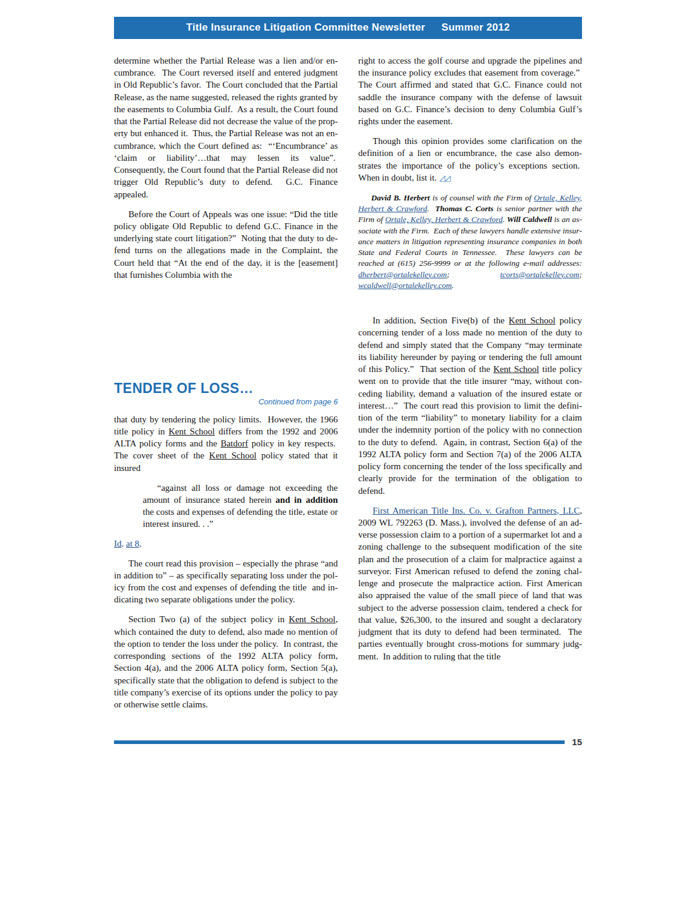Title Insurance Litigation Committee Newsletter Summer 2012
determine whether the Partial Release was a lien and/or encumbrance. The Court reversed itself and entered judgment in Old Republic’s favor. The Court concluded that the Partial Release, as the name suggested, released the rights granted by the easements to Columbia Gulf. As a result, the Court found that the Partial Release did not decrease the value of the property but enhanced it. Thus, the Partial Release was not an encumbrance, which the Court defined as: “‘Encumbrance’ as ‘claim or liability’…that may lessen its value”. Consequently, the Court found that the Partial Release did not trigger Old Republic’s duty to defend. G.C. Finance appealed.
Before the Court of Appeals was one issue: “Did the title policy obligate Old Republic to defend G.C. Finance in the underlying state court litigation?” Noting that the duty to defend turns on the allegations made in the Complaint, the Court held that “At the end of the day, it is the [easement] that furnishes Columbia with the
TENDER OF LOSS…
Continued from page 6
that duty by tendering the policy limits. However, the 1966 title policy in Kent School differs from the 1992 and 2006 ALTA policy forms and the Batdorf policy in key respects. The cover sheet of the Kent School policy stated that it insured
“against all loss or damage not exceeding the amount of insurance stated herein and in addition the costs and expenses of defending the title, estate or interest insured. . .”
Id. at 8.
The court read this provision – especially the phrase “and in addition to” – as specifically separating loss under the policy from the cost and expenses of defending the title and indicating two separate obligations under the policy.
Section Two (a) of the subject policy in Kent School, which contained the duty to defend, also made no mention of the option to tender the loss under the policy. In contrast, the corresponding sections of the 1992 ALTA policy form, Section 4(a), and the 2006 ALTA policy form, Section 5(a), specifically state that the obligation to defend is subject to the title company’s exercise of its options under the policy to pay or otherwise settle claims.
right to access the golf course and upgrade the pipelines and the insurance policy excludes that easement from coverage.” The Court affirmed and stated that G.C. Finance could not saddle the insurance company with the defense of lawsuit based on G.C. Finance’s decision to deny Columbia Gulf’s rights under the easement.
Though this opinion provides some clarification on the definition of a lien or encumbrance, the case also demonstrates the importance of the policy’s exceptions section. When in doubt, list it. ◿◿
David B. Herbert is of counsel with the Firm of Ortale, Kelley, Herbert & Crawford. Thomas C. Corts is senior partner with the Firm of Ortale, Kelley, Herbert & Crawford. Will Caldwell is an associate with the Firm. Each of these lawyers handle extensive insurance matters in litigation representing insurance companies in both State and Federal Courts in Tennessee. These lawyers can be reached at (615) 256-9999 or at the following e-mail addresses: dherbert@ortalekelley.com; tcorts@ortalekelley.com; wcaldwell@ortalekelley.com.
In addition, Section Five(b) of the Kent School policy concerning tender of a loss made no mention of the duty to defend and simply stated that the Company “may terminate its liability hereunder by paying or tendering the full amount of this Policy.” That section of the Kent School title policy went on to provide that the title insurer “may, without conceding liability, demand a valuation of the insured estate or interest…” The court read this provision to limit the definition of the term “liability” to monetary liability for a claim under the indemnity portion of the policy with no connection to the duty to defend. Again, in contrast, Section 6(a) of the 1992 ALTA policy form and Section 7(a) of the 2006 ALTA policy form concerning the tender of the loss specifically and clearly provide for the termination of the obligation to defend.
First American Title Ins. Co. v. Grafton Partners, LLC, 2009 WL 792263 (D. Mass.), involved the defense of an adverse possession claim to a portion of a supermarket lot and a zoning challenge to the subsequent modification of the site plan and the prosecution of a claim for malpractice against a surveyor. First American refused to defend the zoning challenge and prosecute the malpractice action. First American also appraised the value of the small piece of land that was subject to the adverse possession claim, tendered a check for that value, $26,300, to the insured and sought a declaratory judgment that its duty to defend had been terminated. The parties eventually brought cross-motions for summary judgment. In addition to ruling that the title
15